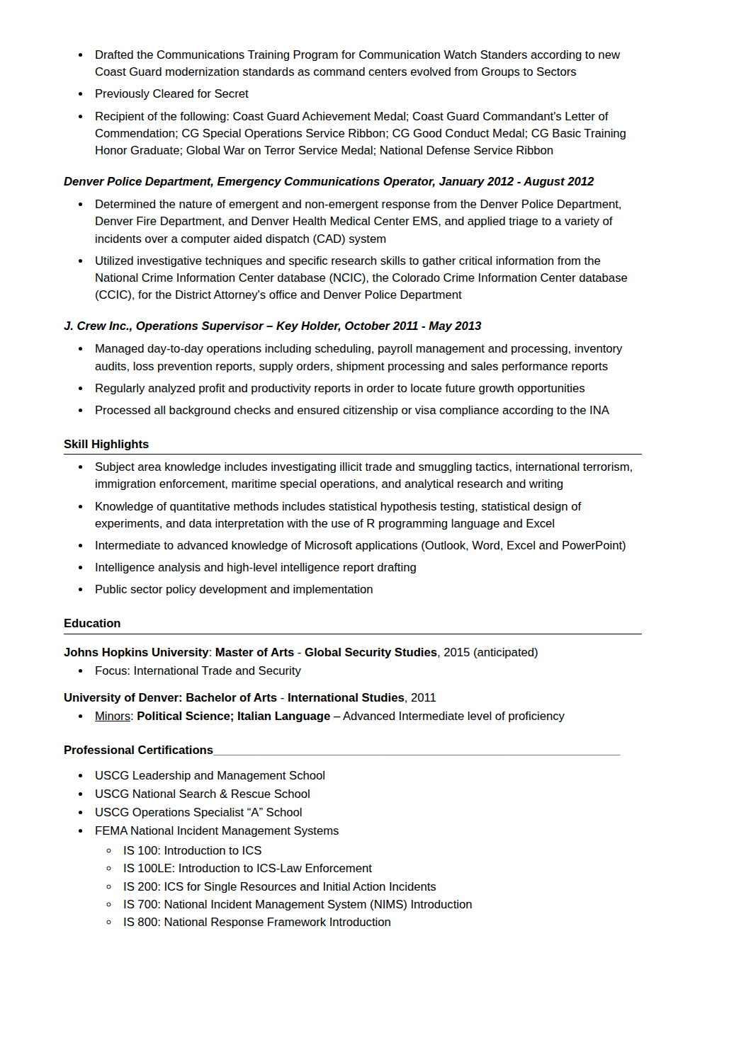Drafted the Communications Training Program for Communication Watch Standers according to new Coast Guard modernization standards as command centers evolved from Groups to Sectors
Previously Cleared for Secret
Recipient of the following: Coast Guard Achievement Medal; Coast Guard Commandant's Letter of Commendation; CG Special Operations Service Ribbon; CG Good Conduct Medal; CG Basic Training Honor Graduate; Global War on Terror Service Medal; National Defense Service Ribbon
Denver Police Department, Emergency Communications Operator, January 2012 - August 2012
Determined the nature of emergent and non-emergent response from the Denver Police Department, Denver Fire Department, and Denver Health Medical Center EMS, and applied triage to a variety of incidents over a computer aided dispatch (CAD) system
Utilized investigative techniques and specific research skills to gather critical information from the National Crime Information Center database (NCIC), the Colorado Crime Information Center database (CCIC), for the District Attorney's office and Denver Police Department
J. Crew Inc., Operations Supervisor – Key Holder, October 2011 - May 2013
Managed day-to-day operations including scheduling, payroll management and processing, inventory audits, loss prevention reports, supply orders, shipment processing and sales performance reports
Regularly analyzed profit and productivity reports in order to locate future growth opportunities
Processed all background checks and ensured citizenship or visa compliance according to the INA
Skill Highlights
Subject area knowledge includes investigating illicit trade and smuggling tactics, international terrorism, immigration enforcement, maritime special operations, and analytical research and writing
Knowledge of quantitative methods includes statistical hypothesis testing, statistical design of experiments, and data interpretation with the use of R programming language and Excel
Intermediate to advanced knowledge of Microsoft applications (Outlook, Word, Excel and PowerPoint)
Intelligence analysis and high-level intelligence report drafting
Public sector policy development and implementation
Education
Johns Hopkins University: Master of Arts - Global Security Studies, 2015 (anticipated)
Focus: International Trade and Security
University of Denver: Bachelor of Arts - International Studies, 2011
Minors: Political Science; Italian Language – Advanced Intermediate level of proficiency
Professional Certifications______________________________________________________________
USCG Leadership and Management School
USCG National Search & Rescue School
USCG Operations Specialist “A” School
FEMA National Incident Management Systems
IS 100: Introduction to ICS
IS 100LE: Introduction to ICS-Law Enforcement
IS 200: ICS for Single Resources and Initial Action Incidents
IS 700: National Incident Management System (NIMS) Introduction
IS 800: National Response Framework Introduction